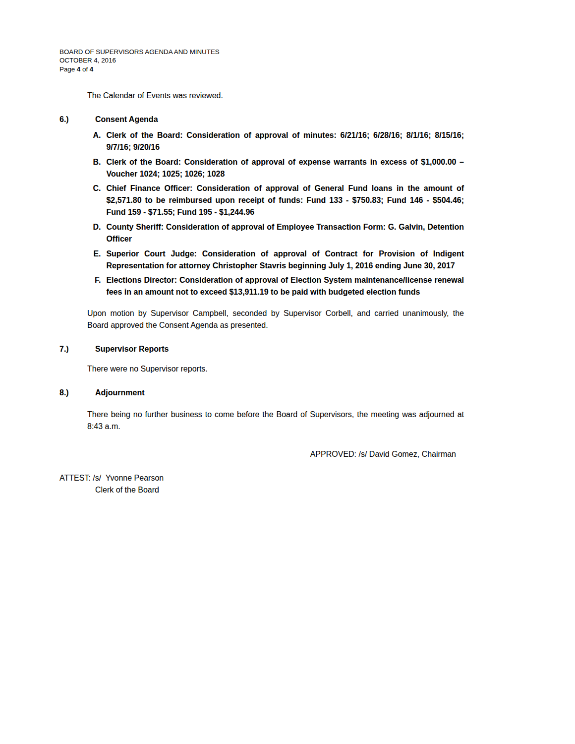BOARD OF SUPERVISORS AGENDA AND MINUTES
OCTOBER 4, 2016
Page 4 of 4
The Calendar of Events was reviewed.
6.) Consent Agenda
Clerk of the Board: Consideration of approval of minutes: 6/21/16; 6/28/16; 8/1/16; 8/15/16; 9/7/16; 9/20/16
Clerk of the Board: Consideration of approval of expense warrants in excess of $1,000.00 – Voucher 1024; 1025; 1026; 1028
Chief Finance Officer: Consideration of approval of General Fund loans in the amount of $2,571.80 to be reimbursed upon receipt of funds: Fund 133 - $750.83; Fund 146 - $504.46; Fund 159 - $71.55; Fund 195 - $1,244.96
County Sheriff: Consideration of approval of Employee Transaction Form: G. Galvin, Detention Officer
Superior Court Judge: Consideration of approval of Contract for Provision of Indigent Representation for attorney Christopher Stavris beginning July 1, 2016 ending June 30, 2017
Elections Director: Consideration of approval of Election System maintenance/license renewal fees in an amount not to exceed $13,911.19 to be paid with budgeted election funds
Upon motion by Supervisor Campbell, seconded by Supervisor Corbell, and carried unanimously, the Board approved the Consent Agenda as presented.
7.) Supervisor Reports
There were no Supervisor reports.
8.) Adjournment
There being no further business to come before the Board of Supervisors, the meeting was adjourned at 8:43 a.m.
APPROVED: /s/ David Gomez, Chairman
ATTEST: /s/ Yvonne Pearson Clerk of the Board